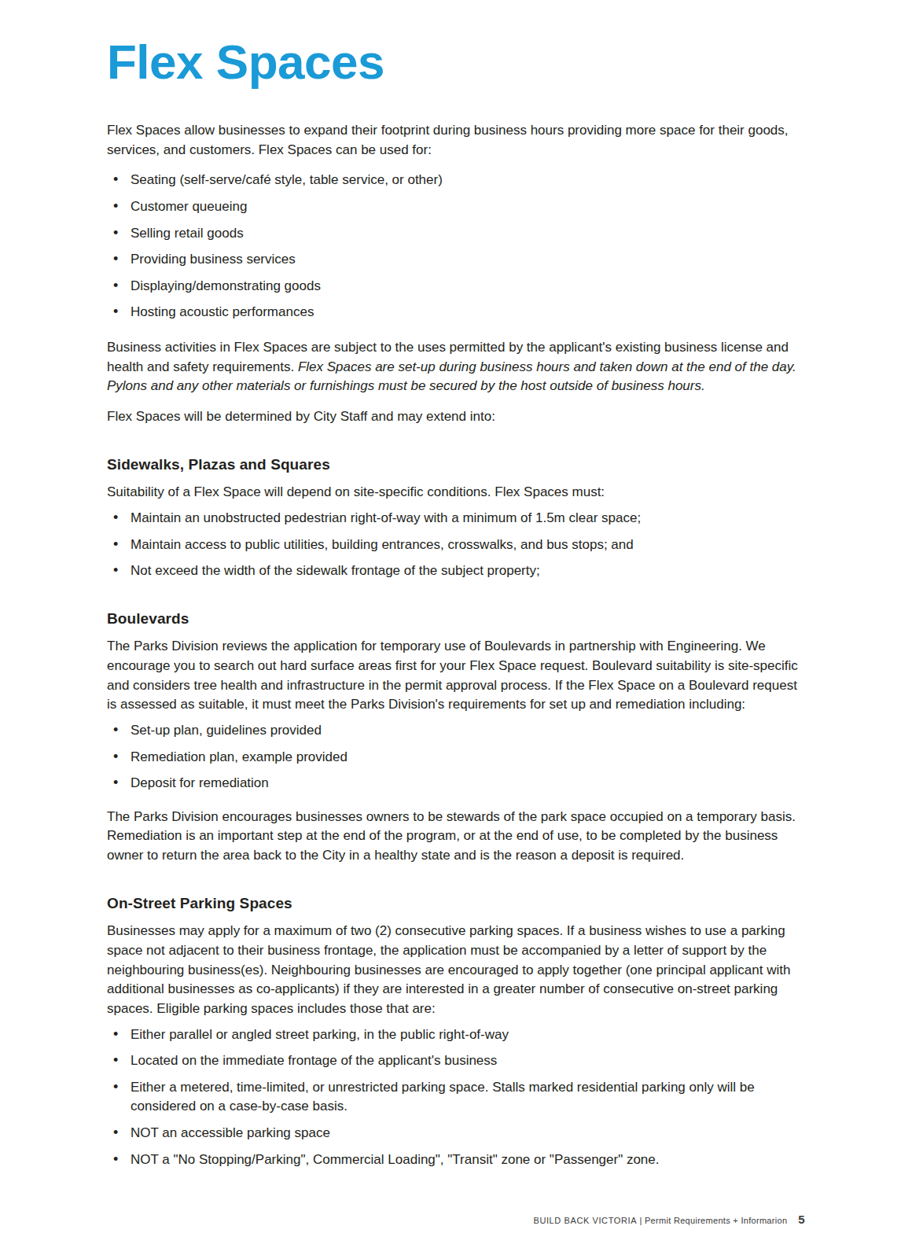Flex Spaces
Flex Spaces allow businesses to expand their footprint during business hours providing more space for their goods, services, and customers. Flex Spaces can be used for:
Seating (self-serve/café style, table service, or other)
Customer queueing
Selling retail goods
Providing business services
Displaying/demonstrating goods
Hosting acoustic performances
Business activities in Flex Spaces are subject to the uses permitted by the applicant's existing business license and health and safety requirements. Flex Spaces are set-up during business hours and taken down at the end of the day. Pylons and any other materials or furnishings must be secured by the host outside of business hours.
Flex Spaces will be determined by City Staff and may extend into:
Sidewalks, Plazas and Squares
Suitability of a Flex Space will depend on site-specific conditions. Flex Spaces must:
Maintain an unobstructed pedestrian right-of-way with a minimum of 1.5m clear space;
Maintain access to public utilities, building entrances, crosswalks, and bus stops; and
Not exceed the width of the sidewalk frontage of the subject property;
Boulevards
The Parks Division reviews the application for temporary use of Boulevards in partnership with Engineering. We encourage you to search out hard surface areas first for your Flex Space request. Boulevard suitability is site-specific and considers tree health and infrastructure in the permit approval process. If the Flex Space on a Boulevard request is assessed as suitable, it must meet the Parks Division's requirements for set up and remediation including:
Set-up plan, guidelines provided
Remediation plan, example provided
Deposit for remediation
The Parks Division encourages businesses owners to be stewards of the park space occupied on a temporary basis. Remediation is an important step at the end of the program, or at the end of use, to be completed by the business owner to return the area back to the City in a healthy state and is the reason a deposit is required.
On-Street Parking Spaces
Businesses may apply for a maximum of two (2) consecutive parking spaces. If a business wishes to use a parking space not adjacent to their business frontage, the application must be accompanied by a letter of support by the neighbouring business(es). Neighbouring businesses are encouraged to apply together (one principal applicant with additional businesses as co-applicants) if they are interested in a greater number of consecutive on-street parking spaces. Eligible parking spaces includes those that are:
Either parallel or angled street parking, in the public right-of-way
Located on the immediate frontage of the applicant's business
Either a metered, time-limited, or unrestricted parking space. Stalls marked residential parking only will be considered on a case-by-case basis.
NOT an accessible parking space
NOT a "No Stopping/Parking", Commercial Loading", "Transit" zone or "Passenger" zone.
Build Back Victoria | Permit Requirements + Informarion 5